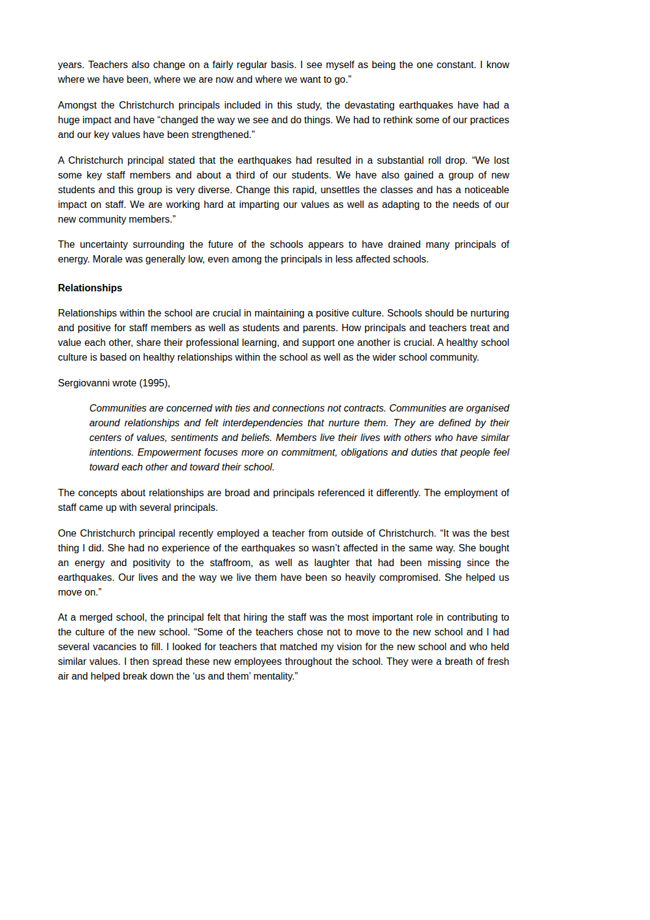years. Teachers also change on a fairly regular basis. I see myself as being the one constant. I know where we have been, where we are now and where we want to go.”
Amongst the Christchurch principals included in this study, the devastating earthquakes have had a huge impact and have “changed the way we see and do things. We had to rethink some of our practices and our key values have been strengthened.”
A Christchurch principal stated that the earthquakes had resulted in a substantial roll drop. “We lost some key staff members and about a third of our students. We have also gained a group of new students and this group is very diverse. Change this rapid, unsettles the classes and has a noticeable impact on staff. We are working hard at imparting our values as well as adapting to the needs of our new community members.”
The uncertainty surrounding the future of the schools appears to have drained many principals of energy. Morale was generally low, even among the principals in less affected schools.
Relationships
Relationships within the school are crucial in maintaining a positive culture. Schools should be nurturing and positive for staff members as well as students and parents. How principals and teachers treat and value each other, share their professional learning, and support one another is crucial. A healthy school culture is based on healthy relationships within the school as well as the wider school community.
Sergiovanni wrote (1995),
Communities are concerned with ties and connections not contracts. Communities are organised around relationships and felt interdependencies that nurture them. They are defined by their centers of values, sentiments and beliefs. Members live their lives with others who have similar intentions. Empowerment focuses more on commitment, obligations and duties that people feel toward each other and toward their school.
The concepts about relationships are broad and principals referenced it differently. The employment of staff came up with several principals.
One Christchurch principal recently employed a teacher from outside of Christchurch. “It was the best thing I did. She had no experience of the earthquakes so wasn’t affected in the same way. She bought an energy and positivity to the staffroom, as well as laughter that had been missing since the earthquakes. Our lives and the way we live them have been so heavily compromised. She helped us move on.”
At a merged school, the principal felt that hiring the staff was the most important role in contributing to the culture of the new school. “Some of the teachers chose not to move to the new school and I had several vacancies to fill. I looked for teachers that matched my vision for the new school and who held similar values. I then spread these new employees throughout the school. They were a breath of fresh air and helped break down the ‘us and them’ mentality.”